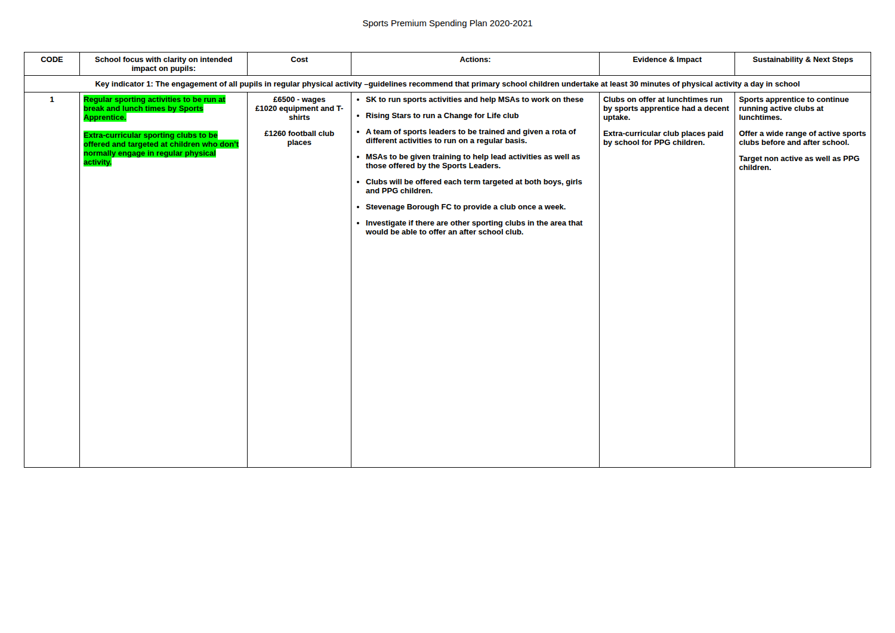Sports Premium Spending Plan 2020-2021
| Key indicator 1: The engagement of all pupils in regular physical activity –guidelines recommend that primary school children undertake at least 30 minutes of physical activity a day in school |
| CODE | School focus with clarity on intended impact on pupils: | Cost | Actions: | Evidence & Impact | Sustainability & Next Steps |
| 1 | Regular sporting activities to be run at break and lunch times by Sports Apprentice. Extra-curricular sporting clubs to be offered and targeted at children who don’t normally engage in regular physical activity. | £6500 - wages £1020 equipment and T-shirts £1260 football club places | SK to run sports activities and help MSAs to work on these Rising Stars to run a Change for Life club A team of sports leaders to be trained and given a rota of different activities to run on a regular basis. MSAs to be given training to help lead activities as well as those offered by the Sports Leaders. Clubs will be offered each term targeted at both boys, girls and PPG children. Stevenage Borough FC to provide a club once a week. Investigate if there are other sporting clubs in the area that would be able to offer an after school club. | Clubs on offer at lunchtimes run by sports apprentice had a decent uptake. Extra-curricular club places paid by school for PPG children. | Sports apprentice to continue running active clubs at lunchtimes. Offer a wide range of active sports clubs before and after school. Target non active as well as PPG children. |